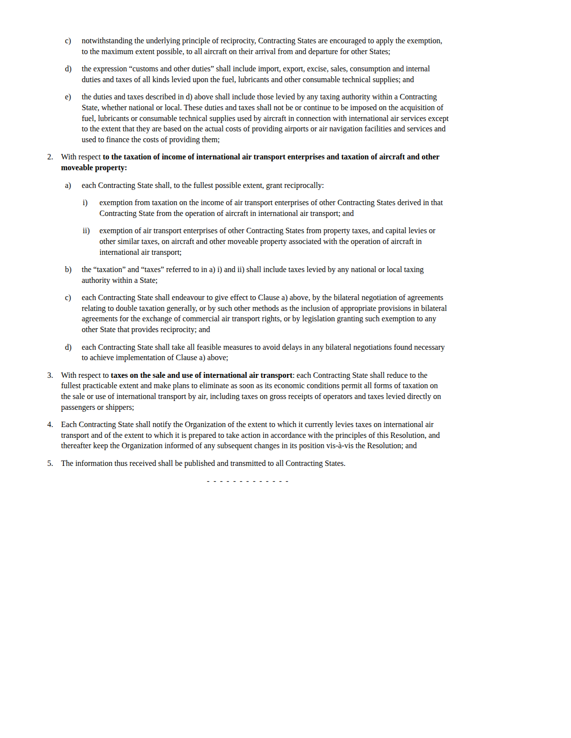c) notwithstanding the underlying principle of reciprocity, Contracting States are encouraged to apply the exemption, to the maximum extent possible, to all aircraft on their arrival from and departure for other States;
d) the expression “customs and other duties” shall include import, export, excise, sales, consumption and internal duties and taxes of all kinds levied upon the fuel, lubricants and other consumable technical supplies; and
e) the duties and taxes described in d) above shall include those levied by any taxing authority within a Contracting State, whether national or local. These duties and taxes shall not be or continue to be imposed on the acquisition of fuel, lubricants or consumable technical supplies used by aircraft in connection with international air services except to the extent that they are based on the actual costs of providing airports or air navigation facilities and services and used to finance the costs of providing them;
2. With respect to the taxation of income of international air transport enterprises and taxation of aircraft and other moveable property:
a) each Contracting State shall, to the fullest possible extent, grant reciprocally:
i) exemption from taxation on the income of air transport enterprises of other Contracting States derived in that Contracting State from the operation of aircraft in international air transport; and
ii) exemption of air transport enterprises of other Contracting States from property taxes, and capital levies or other similar taxes, on aircraft and other moveable property associated with the operation of aircraft in international air transport;
b) the “taxation” and “taxes” referred to in a) i) and ii) shall include taxes levied by any national or local taxing authority within a State;
c) each Contracting State shall endeavour to give effect to Clause a) above, by the bilateral negotiation of agreements relating to double taxation generally, or by such other methods as the inclusion of appropriate provisions in bilateral agreements for the exchange of commercial air transport rights, or by legislation granting such exemption to any other State that provides reciprocity; and
d) each Contracting State shall take all feasible measures to avoid delays in any bilateral negotiations found necessary to achieve implementation of Clause a) above;
3. With respect to taxes on the sale and use of international air transport: each Contracting State shall reduce to the fullest practicable extent and make plans to eliminate as soon as its economic conditions permit all forms of taxation on the sale or use of international transport by air, including taxes on gross receipts of operators and taxes levied directly on passengers or shippers;
4. Each Contracting State shall notify the Organization of the extent to which it currently levies taxes on international air transport and of the extent to which it is prepared to take action in accordance with the principles of this Resolution, and thereafter keep the Organization informed of any subsequent changes in its position vis-à-vis the Resolution; and
5. The information thus received shall be published and transmitted to all Contracting States.
- - - - - - - - - - - - -